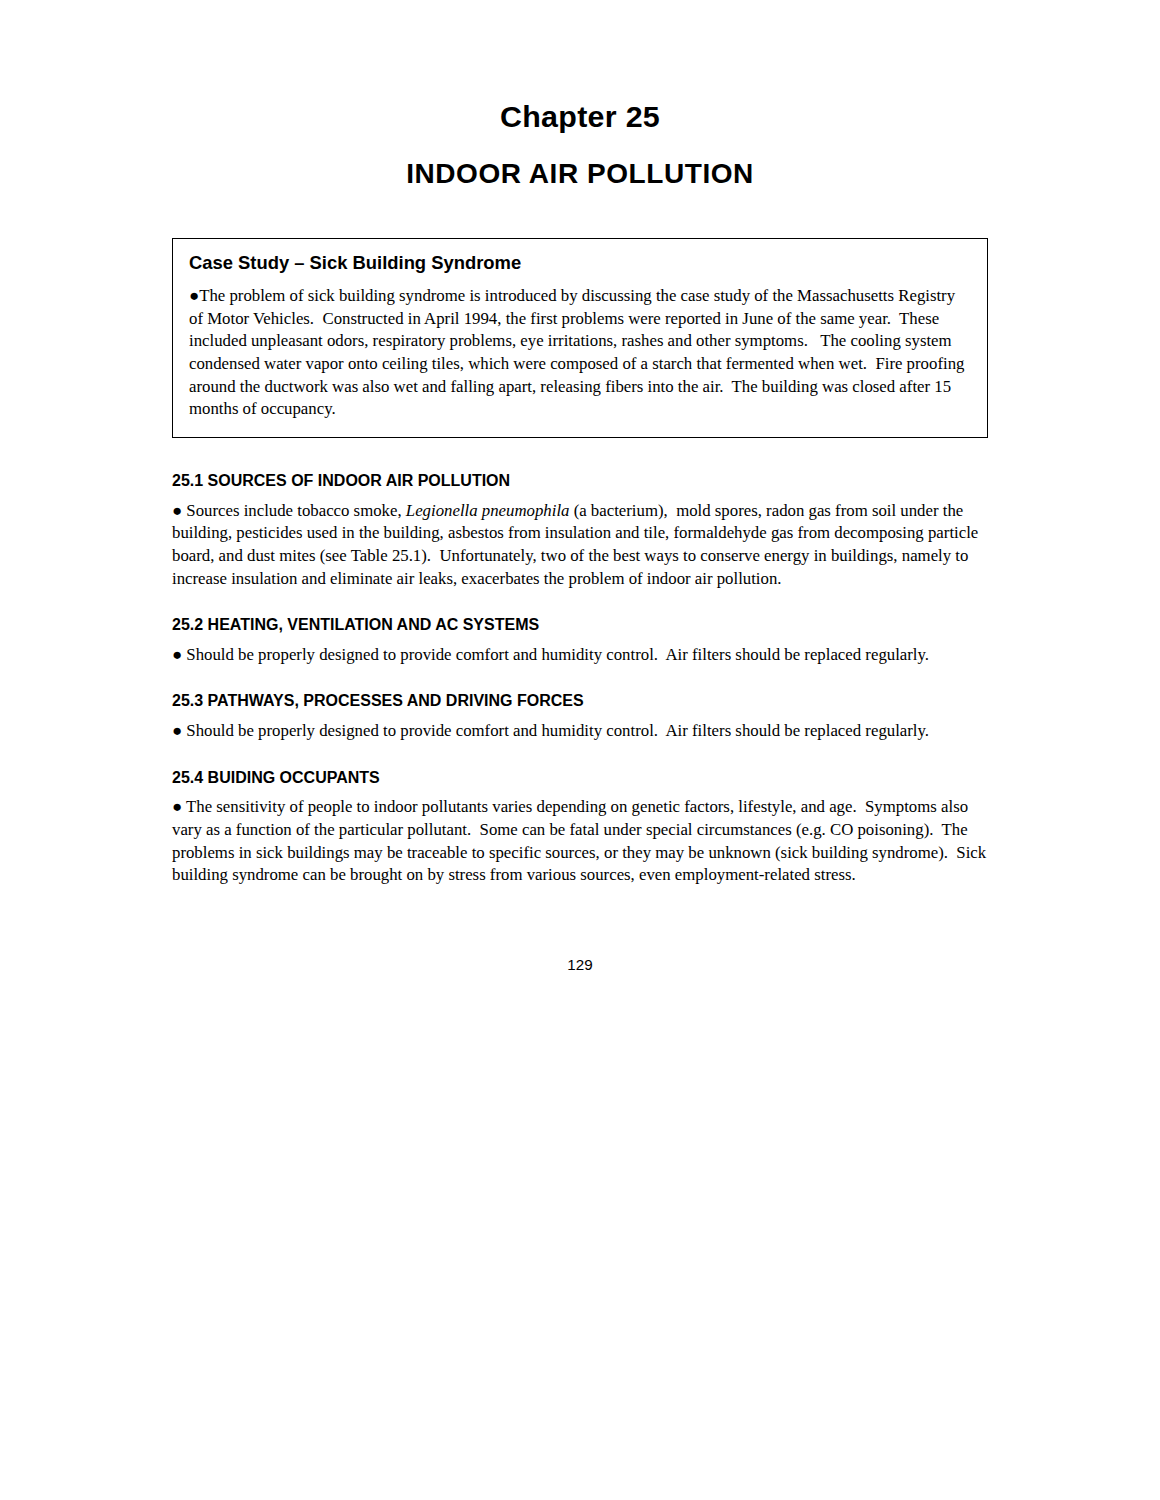Chapter 25
INDOOR AIR POLLUTION
Case Study – Sick Building Syndrome
●The problem of sick building syndrome is introduced by discussing the case study of the Massachusetts Registry of Motor Vehicles. Constructed in April 1994, the first problems were reported in June of the same year. These included unpleasant odors, respiratory problems, eye irritations, rashes and other symptoms. The cooling system condensed water vapor onto ceiling tiles, which were composed of a starch that fermented when wet. Fire proofing around the ductwork was also wet and falling apart, releasing fibers into the air. The building was closed after 15 months of occupancy.
25.1 SOURCES OF INDOOR AIR POLLUTION
● Sources include tobacco smoke, Legionella pneumophila (a bacterium), mold spores, radon gas from soil under the building, pesticides used in the building, asbestos from insulation and tile, formaldehyde gas from decomposing particle board, and dust mites (see Table 25.1). Unfortunately, two of the best ways to conserve energy in buildings, namely to increase insulation and eliminate air leaks, exacerbates the problem of indoor air pollution.
25.2 HEATING, VENTILATION AND AC SYSTEMS
● Should be properly designed to provide comfort and humidity control. Air filters should be replaced regularly.
25.3 PATHWAYS, PROCESSES AND DRIVING FORCES
● Should be properly designed to provide comfort and humidity control. Air filters should be replaced regularly.
25.4 BUIDING OCCUPANTS
● The sensitivity of people to indoor pollutants varies depending on genetic factors, lifestyle, and age. Symptoms also vary as a function of the particular pollutant. Some can be fatal under special circumstances (e.g. CO poisoning). The problems in sick buildings may be traceable to specific sources, or they may be unknown (sick building syndrome). Sick building syndrome can be brought on by stress from various sources, even employment-related stress.
129